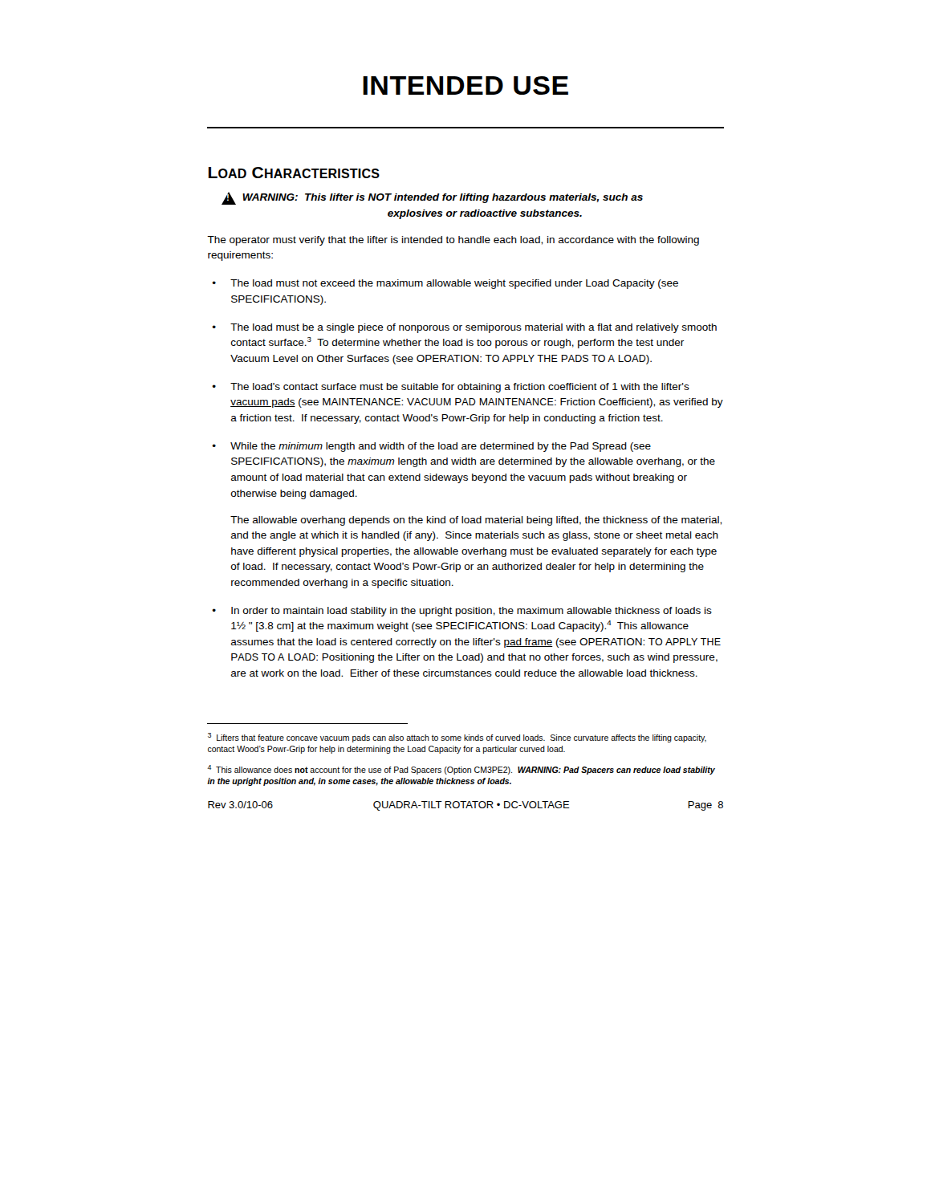INTENDED USE
LOAD CHARACTERISTICS
WARNING: This lifter is NOT intended for lifting hazardous materials, such as explosives or radioactive substances.
The operator must verify that the lifter is intended to handle each load, in accordance with the following requirements:
The load must not exceed the maximum allowable weight specified under Load Capacity (see SPECIFICATIONS).
The load must be a single piece of nonporous or semiporous material with a flat and relatively smooth contact surface.3 To determine whether the load is too porous or rough, perform the test under Vacuum Level on Other Surfaces (see OPERATION: TO APPLY THE PADS TO A LOAD).
The load's contact surface must be suitable for obtaining a friction coefficient of 1 with the lifter's vacuum pads (see MAINTENANCE: VACUUM PAD MAINTENANCE: Friction Coefficient), as verified by a friction test. If necessary, contact Wood's Powr-Grip for help in conducting a friction test.
While the minimum length and width of the load are determined by the Pad Spread (see SPECIFICATIONS), the maximum length and width are determined by the allowable overhang, or the amount of load material that can extend sideways beyond the vacuum pads without breaking or otherwise being damaged.
The allowable overhang depends on the kind of load material being lifted, the thickness of the material, and the angle at which it is handled (if any). Since materials such as glass, stone or sheet metal each have different physical properties, the allowable overhang must be evaluated separately for each type of load. If necessary, contact Wood’s Powr-Grip or an authorized dealer for help in determining the recommended overhang in a specific situation.
In order to maintain load stability in the upright position, the maximum allowable thickness of loads is 1½ " [3.8 cm] at the maximum weight (see SPECIFICATIONS: Load Capacity).4 This allowance assumes that the load is centered correctly on the lifter's pad frame (see OPERATION: TO APPLY THE PADS TO A LOAD: Positioning the Lifter on the Load) and that no other forces, such as wind pressure, are at work on the load. Either of these circumstances could reduce the allowable load thickness.
3 Lifters that feature concave vacuum pads can also attach to some kinds of curved loads. Since curvature affects the lifting capacity, contact Wood’s Powr-Grip for help in determining the Load Capacity for a particular curved load.
4 This allowance does not account for the use of Pad Spacers (Option CM3PE2). WARNING: Pad Spacers can reduce load stability in the upright position and, in some cases, the allowable thickness of loads.
Rev 3.0/10-06 QUADRA-TILT ROTATOR • DC-VOLTAGE Page 8